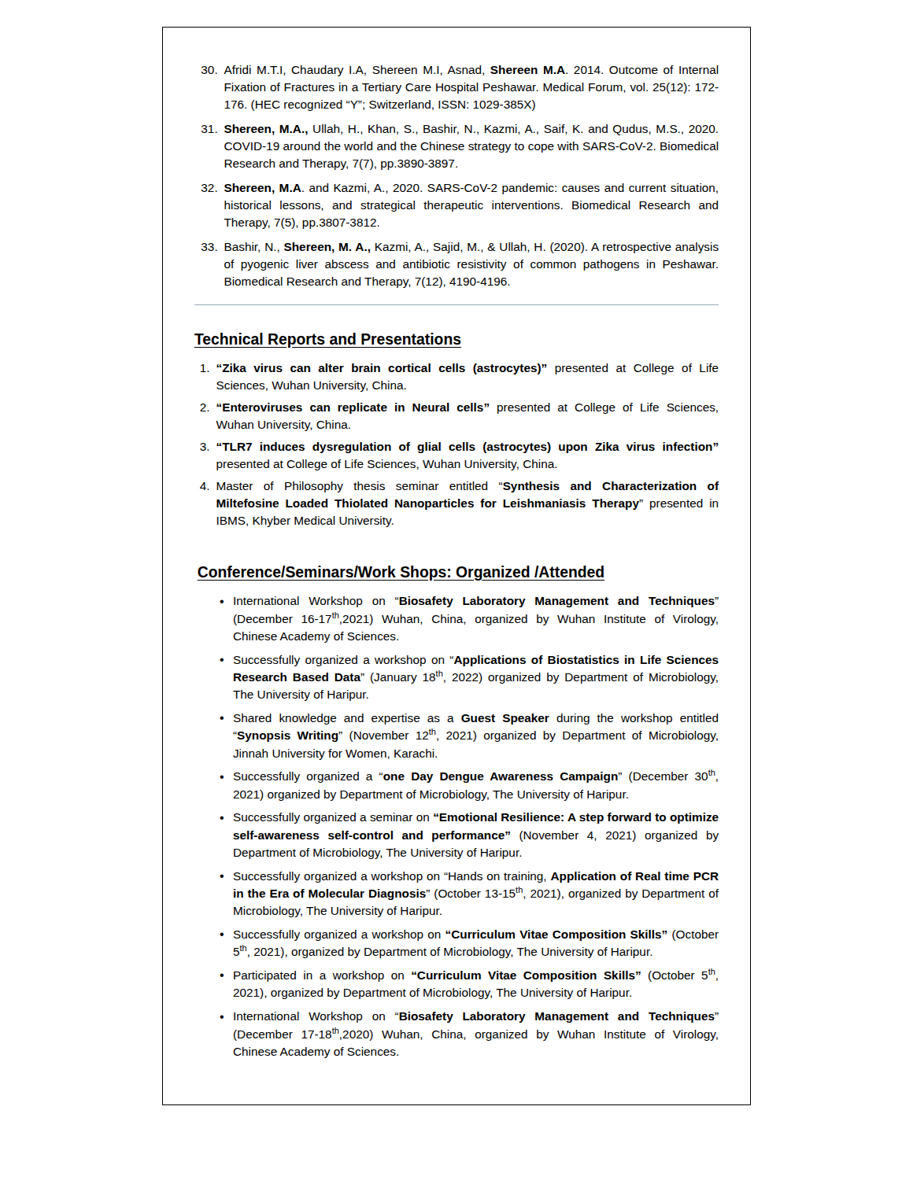Afridi M.T.I, Chaudary I.A, Shereen M.I, Asnad, Shereen M.A. 2014. Outcome of Internal Fixation of Fractures in a Tertiary Care Hospital Peshawar. Medical Forum, vol. 25(12): 172-176. (HEC recognized “Y”; Switzerland, ISSN: 1029-385X)
Shereen, M.A., Ullah, H., Khan, S., Bashir, N., Kazmi, A., Saif, K. and Qudus, M.S., 2020. COVID-19 around the world and the Chinese strategy to cope with SARS-CoV-2. Biomedical Research and Therapy, 7(7), pp.3890-3897.
Shereen, M.A. and Kazmi, A., 2020. SARS-CoV-2 pandemic: causes and current situation, historical lessons, and strategical therapeutic interventions. Biomedical Research and Therapy, 7(5), pp.3807-3812.
Bashir, N., Shereen, M. A., Kazmi, A., Sajid, M., & Ullah, H. (2020). A retrospective analysis of pyogenic liver abscess and antibiotic resistivity of common pathogens in Peshawar. Biomedical Research and Therapy, 7(12), 4190-4196.
Technical Reports and Presentations
“Zika virus can alter brain cortical cells (astrocytes)” presented at College of Life Sciences, Wuhan University, China.
“Enteroviruses can replicate in Neural cells” presented at College of Life Sciences, Wuhan University, China.
“TLR7 induces dysregulation of glial cells (astrocytes) upon Zika virus infection” presented at College of Life Sciences, Wuhan University, China.
Master of Philosophy thesis seminar entitled “Synthesis and Characterization of Miltefosine Loaded Thiolated Nanoparticles for Leishmaniasis Therapy” presented in IBMS, Khyber Medical University.
Conference/Seminars/Work Shops: Organized /Attended
International Workshop on “Biosafety Laboratory Management and Techniques” (December 16-17th,2021) Wuhan, China, organized by Wuhan Institute of Virology, Chinese Academy of Sciences.
Successfully organized a workshop on “Applications of Biostatistics in Life Sciences Research Based Data” (January 18th, 2022) organized by Department of Microbiology, The University of Haripur.
Shared knowledge and expertise as a Guest Speaker during the workshop entitled “Synopsis Writing” (November 12th, 2021) organized by Department of Microbiology, Jinnah University for Women, Karachi.
Successfully organized a “one Day Dengue Awareness Campaign” (December 30th, 2021) organized by Department of Microbiology, The University of Haripur.
Successfully organized a seminar on “Emotional Resilience: A step forward to optimize self-awareness self-control and performance” (November 4, 2021) organized by Department of Microbiology, The University of Haripur.
Successfully organized a workshop on “Hands on training, Application of Real time PCR in the Era of Molecular Diagnosis” (October 13-15th, 2021), organized by Department of Microbiology, The University of Haripur.
Successfully organized a workshop on “Curriculum Vitae Composition Skills” (October 5th, 2021), organized by Department of Microbiology, The University of Haripur.
Participated in a workshop on “Curriculum Vitae Composition Skills” (October 5th, 2021), organized by Department of Microbiology, The University of Haripur.
International Workshop on “Biosafety Laboratory Management and Techniques” (December 17-18th,2020) Wuhan, China, organized by Wuhan Institute of Virology, Chinese Academy of Sciences.